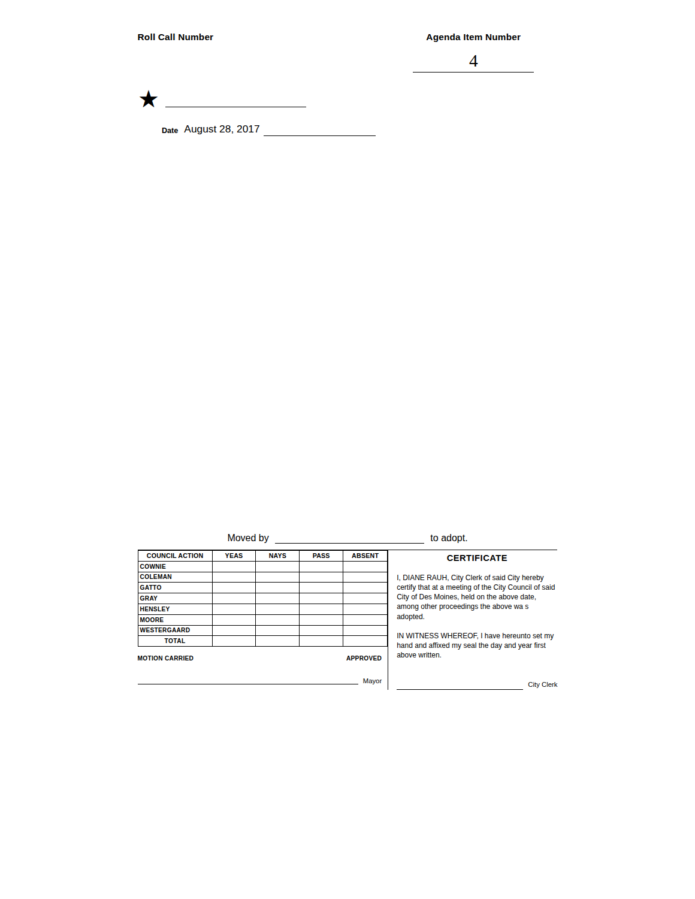Roll Call Number
★
Agenda Item Number
4
Date
August 28, 2017
Moved by to adopt.
| COUNCIL ACTION | YEAS | NAYS | PASS | ABSENT |
| --- | --- | --- | --- | --- |
| COWNIE | | | | |
| COLEMAN | | | | |
| GATTO | | | | |
| GRAY | | | | |
| HENSLEY | | | | |
| MOORE | | | | |
| WESTERGAARD | | | | |
| TOTAL | | | | |
MOTION CARRIED APPROVED
Mayor
CERTIFICATE
I, DIANE RAUH, City Clerk of said City hereby certify that at a meeting of the City Council of said City of Des Moines, held on the above date, among other proceedings the above wa s adopted.
IN WITNESS WHEREOF, I have hereunto set my hand and affixed my seal the day and year first above written.
City Clerk